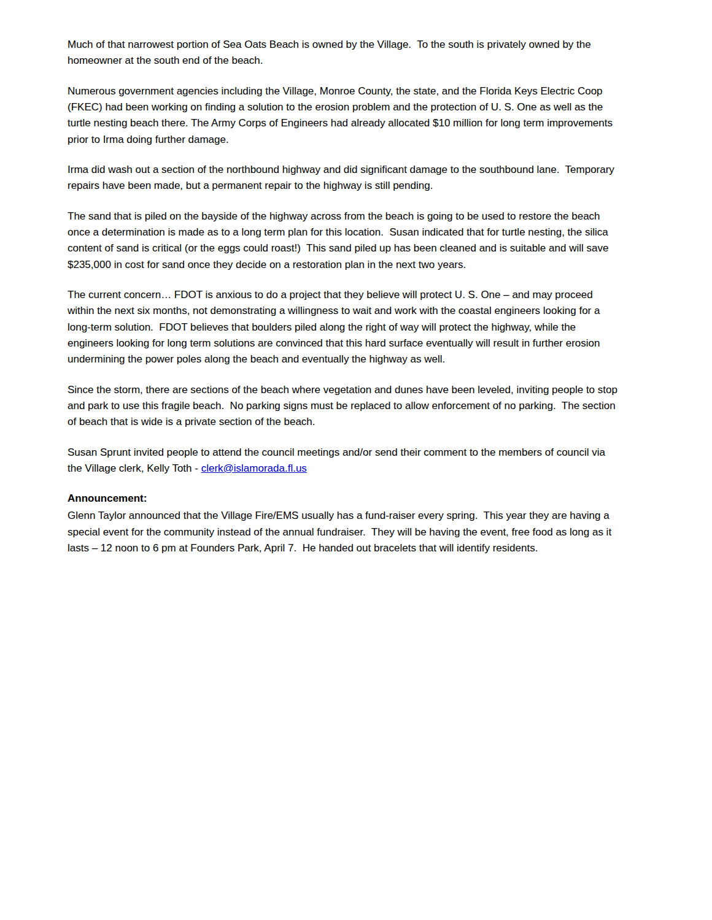Much of that narrowest portion of Sea Oats Beach is owned by the Village. To the south is privately owned by the homeowner at the south end of the beach.
Numerous government agencies including the Village, Monroe County, the state, and the Florida Keys Electric Coop (FKEC) had been working on finding a solution to the erosion problem and the protection of U. S. One as well as the turtle nesting beach there. The Army Corps of Engineers had already allocated $10 million for long term improvements prior to Irma doing further damage.
Irma did wash out a section of the northbound highway and did significant damage to the southbound lane. Temporary repairs have been made, but a permanent repair to the highway is still pending.
The sand that is piled on the bayside of the highway across from the beach is going to be used to restore the beach once a determination is made as to a long term plan for this location. Susan indicated that for turtle nesting, the silica content of sand is critical (or the eggs could roast!) This sand piled up has been cleaned and is suitable and will save $235,000 in cost for sand once they decide on a restoration plan in the next two years.
The current concern… FDOT is anxious to do a project that they believe will protect U. S. One – and may proceed within the next six months, not demonstrating a willingness to wait and work with the coastal engineers looking for a long-term solution. FDOT believes that boulders piled along the right of way will protect the highway, while the engineers looking for long term solutions are convinced that this hard surface eventually will result in further erosion undermining the power poles along the beach and eventually the highway as well.
Since the storm, there are sections of the beach where vegetation and dunes have been leveled, inviting people to stop and park to use this fragile beach. No parking signs must be replaced to allow enforcement of no parking. The section of beach that is wide is a private section of the beach.
Susan Sprunt invited people to attend the council meetings and/or send their comment to the members of council via the Village clerk, Kelly Toth - clerk@islamorada.fl.us
Announcement:
Glenn Taylor announced that the Village Fire/EMS usually has a fund-raiser every spring. This year they are having a special event for the community instead of the annual fundraiser. They will be having the event, free food as long as it lasts – 12 noon to 6 pm at Founders Park, April 7. He handed out bracelets that will identify residents.